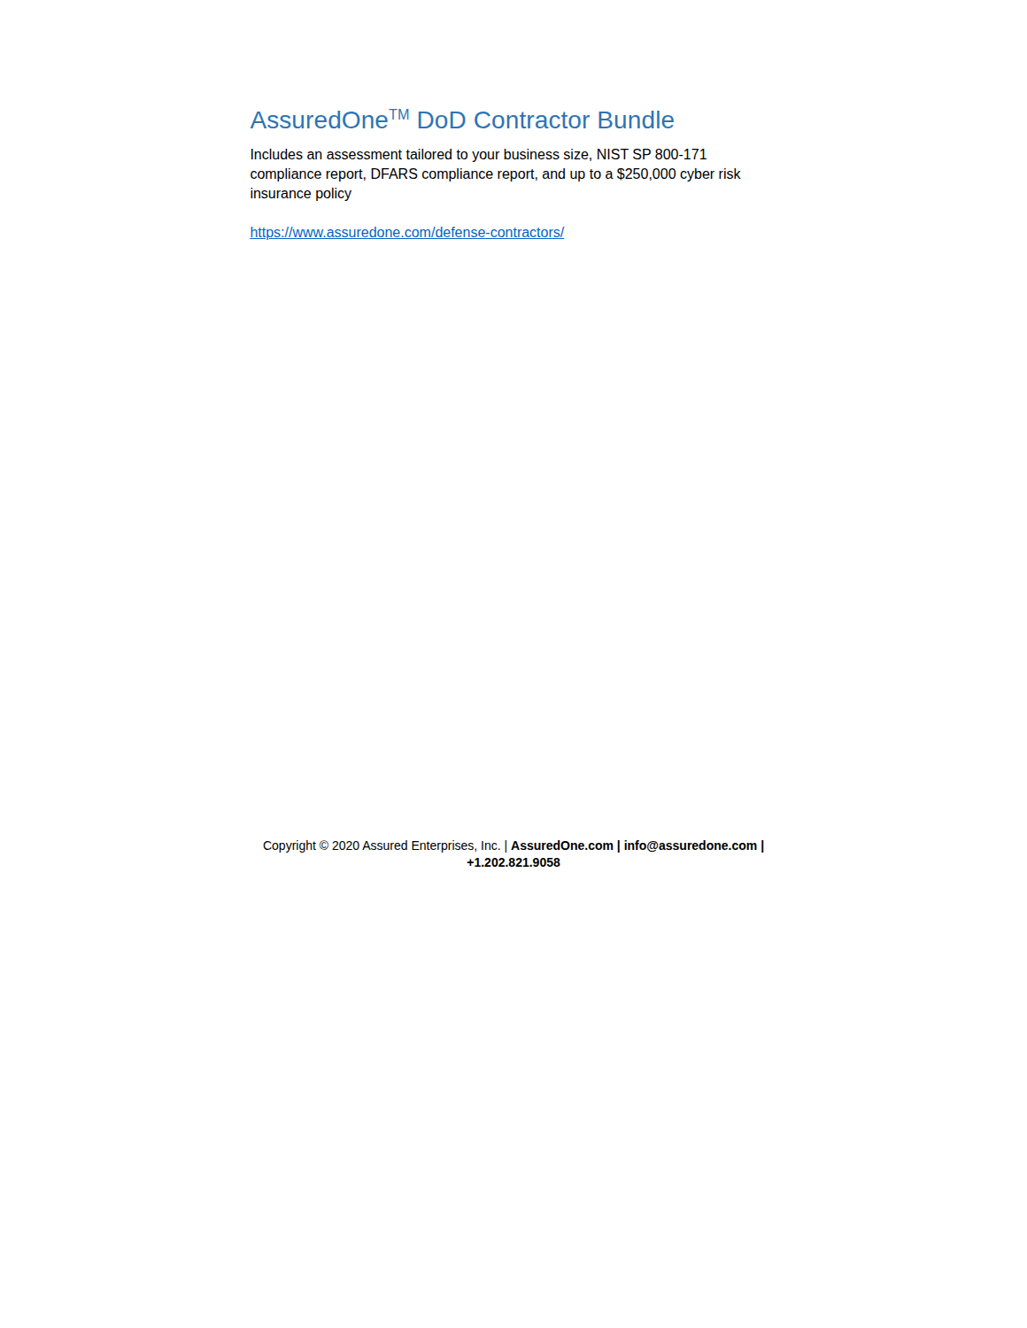AssuredOneTM DoD Contractor Bundle
Includes an assessment tailored to your business size, NIST SP 800-171 compliance report, DFARS compliance report, and up to a $250,000 cyber risk insurance policy
https://www.assuredone.com/defense-contractors/
Copyright © 2020 Assured Enterprises, Inc. | AssuredOne.com | info@assuredone.com | +1.202.821.9058